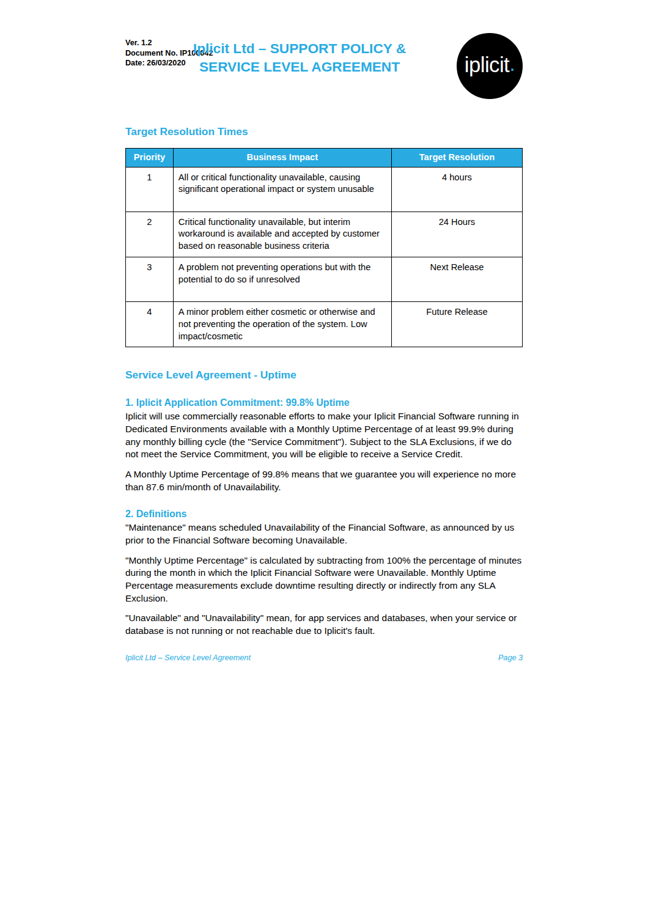Ver. 1.2
Document No. IP100042
Date: 26/03/2020
Iplicit Ltd – SUPPORT POLICY &
SERVICE LEVEL AGREEMENT
iplicit.
Target Resolution Times
| Priority | Business Impact | Target Resolution |
| --- | --- | --- |
| 1 | All or critical functionality unavailable, causing significant operational impact or system unusable | 4 hours |
| 2 | Critical functionality unavailable, but interim workaround is available and accepted by customer based on reasonable business criteria | 24 Hours |
| 3 | A problem not preventing operations but with the potential to do so if unresolved | Next Release |
| 4 | A minor problem either cosmetic or otherwise and not preventing the operation of the system. Low impact/cosmetic | Future Release |
Service Level Agreement - Uptime
1. Iplicit Application Commitment: 99.8% Uptime
Iplicit will use commercially reasonable efforts to make your Iplicit Financial Software running in Dedicated Environments available with a Monthly Uptime Percentage of at least 99.9% during any monthly billing cycle (the "Service Commitment"). Subject to the SLA Exclusions, if we do not meet the Service Commitment, you will be eligible to receive a Service Credit.
A Monthly Uptime Percentage of 99.8% means that we guarantee you will experience no more than 87.6 min/month of Unavailability.
2. Definitions
"Maintenance" means scheduled Unavailability of the Financial Software, as announced by us prior to the Financial Software becoming Unavailable.
"Monthly Uptime Percentage" is calculated by subtracting from 100% the percentage of minutes during the month in which the Iplicit Financial Software were Unavailable. Monthly Uptime Percentage measurements exclude downtime resulting directly or indirectly from any SLA Exclusion.
"Unavailable" and "Unavailability" mean, for app services and databases, when your service or database is not running or not reachable due to Iplicit's fault.
Iplicit Ltd – Service Level Agreement Page 3